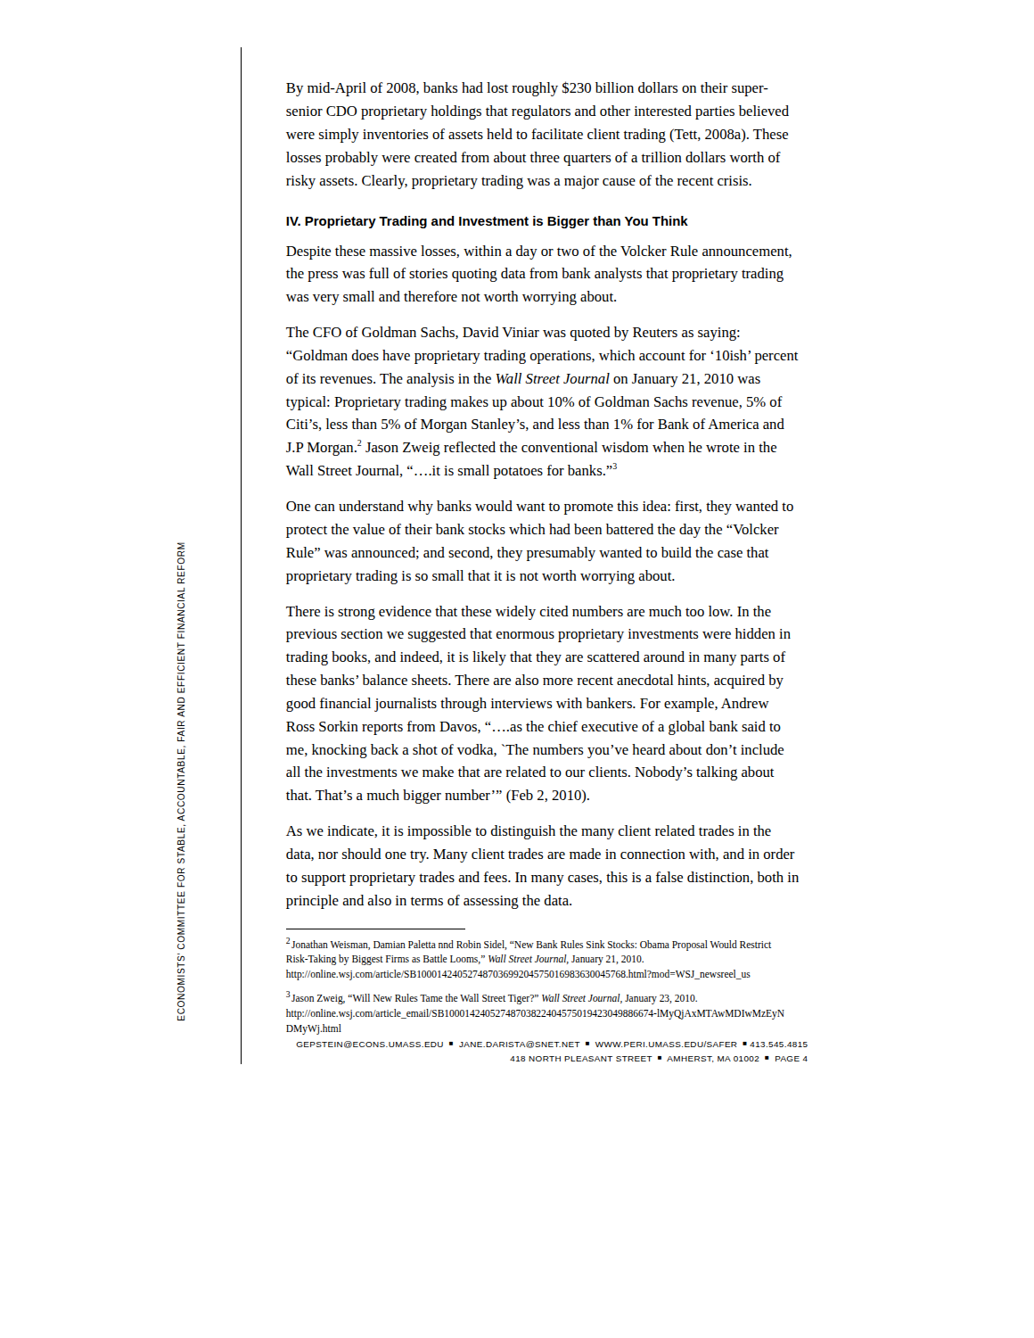Economists’ Committee for Stable, Accountable, Fair and Efficient Financial Reform
By mid-April of 2008, banks had lost roughly $230 billion dollars on their super-senior CDO proprietary holdings that regulators and other interested parties believed were simply inventories of assets held to facilitate client trading (Tett, 2008a). These losses probably were created from about three quarters of a trillion dollars worth of risky assets. Clearly, proprietary trading was a major cause of the recent crisis.
IV. Proprietary Trading and Investment is Bigger than You Think
Despite these massive losses, within a day or two of the Volcker Rule announcement, the press was full of stories quoting data from bank analysts that proprietary trading was very small and therefore not worth worrying about.
The CFO of Goldman Sachs, David Viniar was quoted by Reuters as saying: “Goldman does have proprietary trading operations, which account for ‘10ish’ percent of its revenues. The analysis in the Wall Street Journal on January 21, 2010 was typical: Proprietary trading makes up about 10% of Goldman Sachs revenue, 5% of Citi’s, less than 5% of Morgan Stanley’s, and less than 1% for Bank of America and J.P Morgan.2 Jason Zweig reflected the conventional wisdom when he wrote in the Wall Street Journal, “….it is small potatoes for banks.”3
One can understand why banks would want to promote this idea: first, they wanted to protect the value of their bank stocks which had been battered the day the “Volcker Rule” was announced; and second, they presumably wanted to build the case that proprietary trading is so small that it is not worth worrying about.
There is strong evidence that these widely cited numbers are much too low. In the previous section we suggested that enormous proprietary investments were hidden in trading books, and indeed, it is likely that they are scattered around in many parts of these banks’ balance sheets. There are also more recent anecdotal hints, acquired by good financial journalists through interviews with bankers. For example, Andrew Ross Sorkin reports from Davos, “….as the chief executive of a global bank said to me, knocking back a shot of vodka, `The numbers you’ve heard about don’t include all the investments we make that are related to our clients. Nobody’s talking about that. That’s a much bigger number’” (Feb 2, 2010).
As we indicate, it is impossible to distinguish the many client related trades in the data, nor should one try. Many client trades are made in connection with, and in order to support proprietary trades and fees. In many cases, this is a false distinction, both in principle and also in terms of assessing the data.
2 Jonathan Weisman, Damian Paletta nnd Robin Sidel, “New Bank Rules Sink Stocks: Obama Proposal Would Restrict Risk-Taking by Biggest Firms as Battle Looms,” Wall Street Journal, January 21, 2010.
http://online.wsj.com/article/SB10001424052748703699204575016983630045768.html?mod=WSJ_newsreel_us
3 Jason Zweig, “Will New Rules Tame the Wall Street Tiger?” Wall Street Journal, January 23, 2010.
http://online.wsj.com/article_email/SB10001424052748703822404575019423049886674-lMyQjAxMTAwMDIwMzEyNDMyWj.html
GEPSTEIN@ECONS.UMASS.EDU ■ JANE.DARISTA@SNET.NET ■ WWW.PERI.UMASS.EDU/SAFER ■413.545.4815
418 NORTH PLEASANT STREET ■ AMHERST, MA 01002 ■ PAGE 4